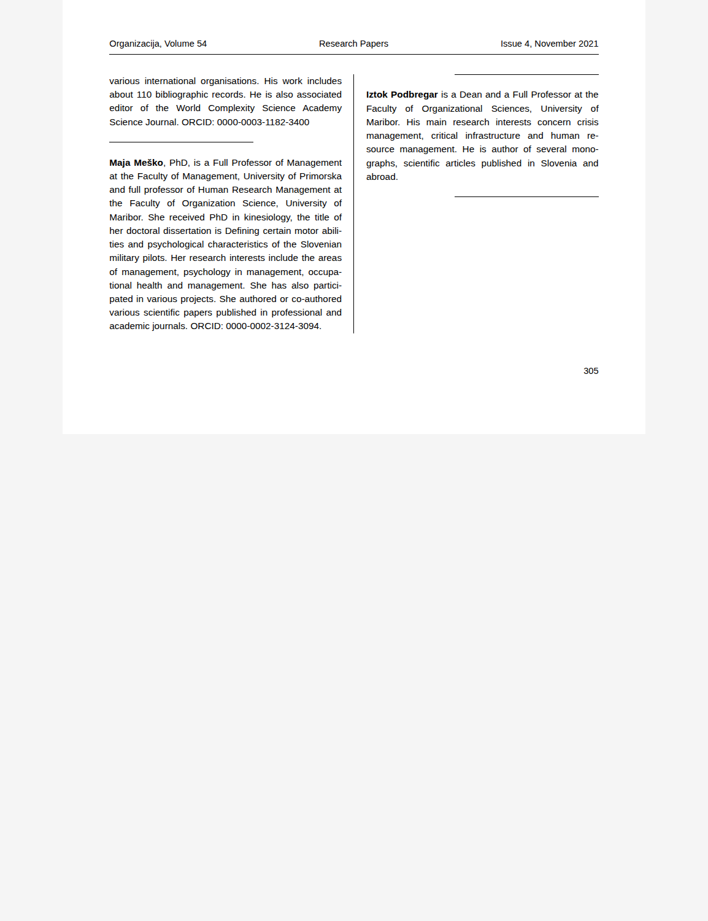Organizacija, Volume 54 Research Papers Issue 4, November 2021
various international organisations. His work includes about 110 bibliographic records. He is also associated editor of the World Complexity Science Academy Science Journal. ORCID: 0000-0003-1182-3400
Maja Meško, PhD, is a Full Professor of Management at the Faculty of Management, University of Primorska and full professor of Human Research Management at the Faculty of Organization Science, University of Maribor. She received PhD in kinesiology, the title of her doctoral dissertation is Defining certain motor abilities and psychological characteristics of the Slovenian military pilots. Her research interests include the areas of management, psychology in management, occupational health and management. She has also participated in various projects. She authored or co-authored various scientific papers published in professional and academic journals. ORCID: 0000-0002-3124-3094.
Iztok Podbregar is a Dean and a Full Professor at the Faculty of Organizational Sciences, University of Maribor. His main research interests concern crisis management, critical infrastructure and human resource management. He is author of several monographs, scientific articles published in Slovenia and abroad.
305